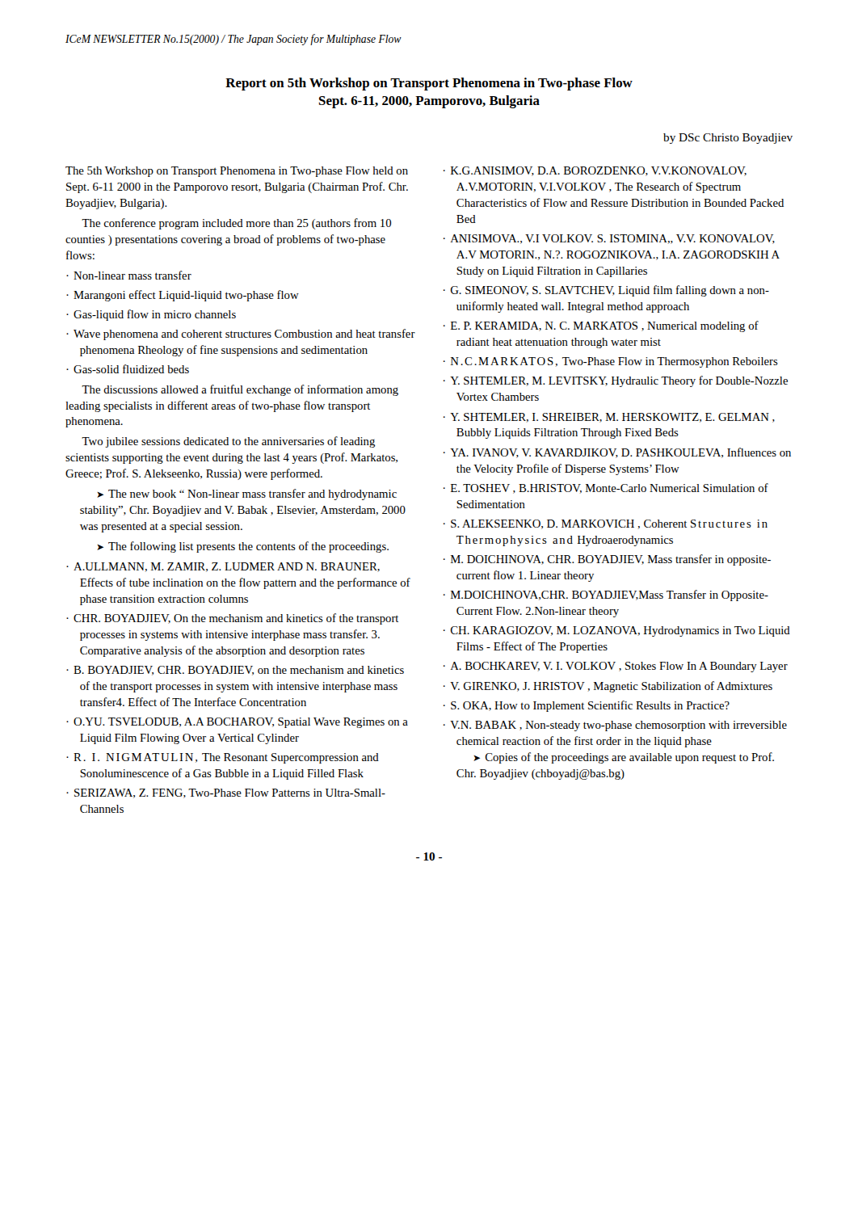ICeM NEWSLETTER No.15(2000) / The Japan Society for Multiphase Flow
Report on 5th Workshop on Transport Phenomena in Two-phase Flow Sept. 6-11, 2000, Pamporovo, Bulgaria
by DSc Christo Boyadjiev
The 5th Workshop on Transport Phenomena in Two-phase Flow held on Sept. 6-11 2000 in the Pamporovo resort, Bulgaria (Chairman Prof. Chr. Boyadjiev, Bulgaria).
The conference program included more than 25 (authors from 10 counties ) presentations covering a broad of problems of two-phase flows:
Non-linear mass transfer
Marangoni effect Liquid-liquid two-phase flow
Gas-liquid flow in micro channels
Wave phenomena and coherent structures Combustion and heat transfer phenomena Rheology of fine suspensions and sedimentation
Gas-solid fluidized beds
The discussions allowed a fruitful exchange of information among leading specialists in different areas of two-phase flow transport phenomena.
Two jubilee sessions dedicated to the anniversaries of leading scientists supporting the event during the last 4 years (Prof. Markatos, Greece; Prof. S. Alekseenko, Russia) were performed.
The new book “ Non-linear mass transfer and hydrodynamic stability”, Chr. Boyadjiev and V. Babak , Elsevier, Amsterdam, 2000 was presented at a special session.
The following list presents the contents of the proceedings.
A.ULLMANN, M. ZAMIR, Z. LUDMER AND N. BRAUNER, Effects of tube inclination on the flow pattern and the performance of phase transition extraction columns
CHR. BOYADJIEV, On the mechanism and kinetics of the transport processes in systems with intensive interphase mass transfer. 3. Comparative analysis of the absorption and desorption rates
B. BOYADJIEV, CHR. BOYADJIEV, on the mechanism and kinetics of the transport processes in system with intensive interphase mass transfer4. Effect of The Interface Concentration
O.YU. TSVELODUB, A.A BOCHAROV, Spatial Wave Regimes on a Liquid Film Flowing Over a Vertical Cylinder
R. I. NIGMATULIN, The Resonant Supercompression and Sonoluminescence of a Gas Bubble in a Liquid Filled Flask
SERIZAWA, Z. FENG, Two-Phase Flow Patterns in Ultra-Small-Channels
K.G.ANISIMOV, D.A. BOROZDENKO, V.V.KONOVALOV, A.V.MOTORIN, V.I.VOLKOV , The Research of Spectrum Characteristics of Flow and Ressure Distribution in Bounded Packed Bed
ANISIMOVA., V.I VOLKOV. S. ISTOMINA,, V.V. KONOVALOV, A.V MOTORIN., N.?. ROGOZNIKOVA., I.A. ZAGORODSKIH A Study on Liquid Filtration in Capillaries
G. SIMEONOV, S. SLAVTCHEV, Liquid film falling down a non-uniformly heated wall. Integral method approach
E. P. KERAMIDA, N. C. MARKATOS , Numerical modeling of radiant heat attenuation through water mist
N.C.MARKATOS, Two-Phase Flow in Thermosyphon Reboilers
Y. SHTEMLER, M. LEVITSKY, Hydraulic Theory for Double-Nozzle Vortex Chambers
Y. SHTEMLER, I. SHREIBER, M. HERSKOWITZ, E. GELMAN , Bubbly Liquids Filtration Through Fixed Beds
YA. IVANOV, V. KAVARDJIKOV, D. PASHKOULEVA, Influences on the Velocity Profile of Disperse Systems’ Flow
E. TOSHEV , B.HRISTOV, Monte-Carlo Numerical Simulation of Sedimentation
S. ALEKSEENKO, D. MARKOVICH , Coherent Structures in Thermophysics and Hydroaerodynamics
M. DOICHINOVA, CHR. BOYADJIEV, Mass transfer in opposite-current flow 1. Linear theory
M.DOICHINOVA,CHR. BOYADJIEV,Mass Transfer in Opposite-Current Flow. 2.Non-linear theory
CH. KARAGIOZOV, M. LOZANOVA, Hydrodynamics in Two Liquid Films - Effect of The Properties
A. BOCHKAREV, V. I. VOLKOV , Stokes Flow In A Boundary Layer
V. GIRENKO, J. HRISTOV , Magnetic Stabilization of Admixtures
S. OKA, How to Implement Scientific Results in Practice?
V.N. BABAK , Non-steady two-phase chemosorption with irreversible chemical reaction of the first order in the liquid phase
Copies of the proceedings are available upon request to Prof. Chr. Boyadjiev (chboyadj@bas.bg)
- 10 -